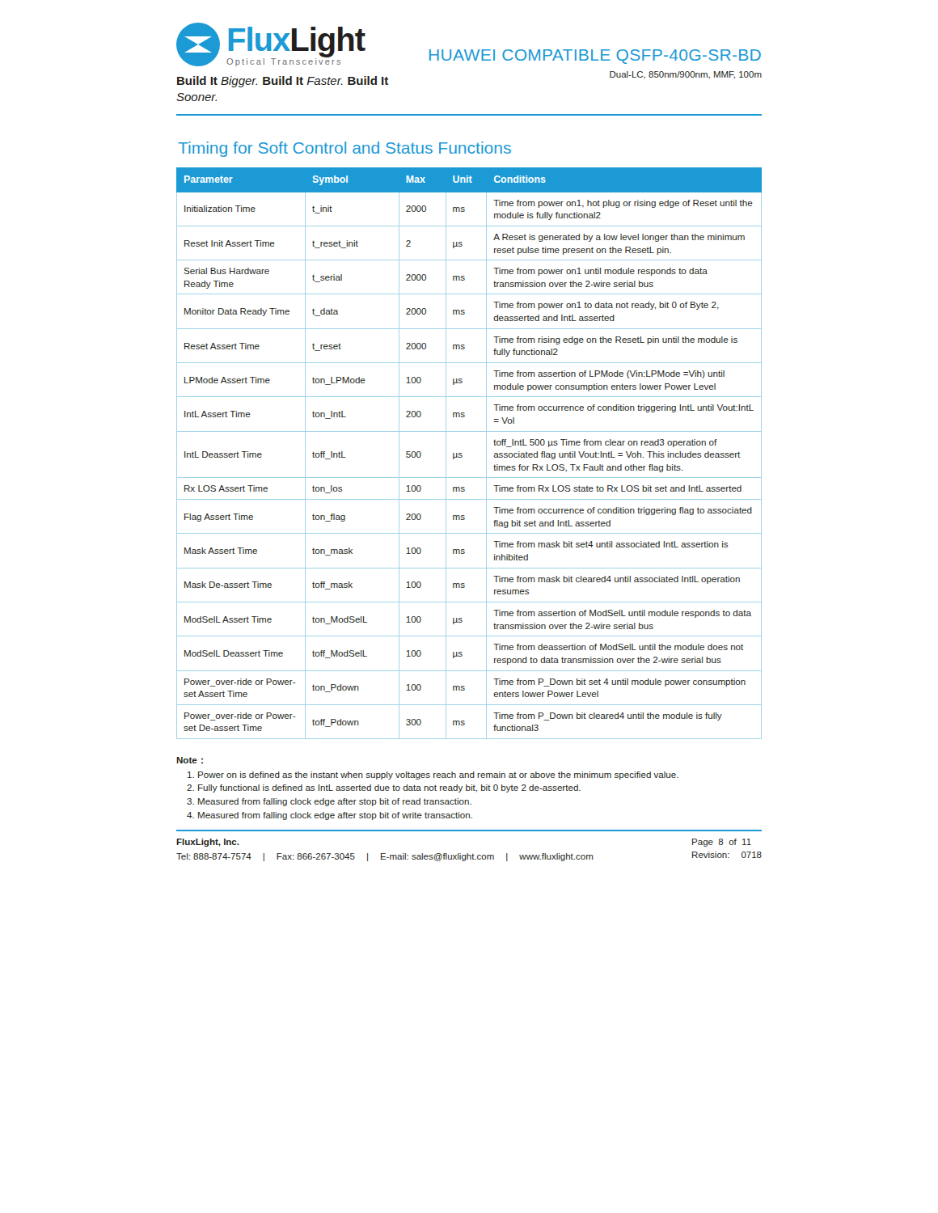Flux Light
Optical Transceivers
Build It Bigger. Build It Faster. Build It Sooner.
HUAWEI COMPATIBLE QSFP-40G-SR-BD
Dual-LC, 850nm/900nm, MMF, 100m
Timing for Soft Control and Status Functions
| Parameter | Symbol | Max | Unit | Conditions |
| --- | --- | --- | --- | --- |
| Initialization Time | t_init | 2000 | ms | Time from power on1, hot plug or rising edge of Reset until the module is fully functional2 |
| Reset Init Assert Time | t_reset_init | 2 | µs | A Reset is generated by a low level longer than the minimum reset pulse time present on the ResetL pin. |
| Serial Bus Hardware Ready Time | t_serial | 2000 | ms | Time from power on1 until module responds to data transmission over the 2-wire serial bus |
| Monitor Data Ready Time | t_data | 2000 | ms | Time from power on1 to data not ready, bit 0 of Byte 2, deasserted and IntL asserted |
| Reset Assert Time | t_reset | 2000 | ms | Time from rising edge on the ResetL pin until the module is fully functional2 |
| LPMode Assert Time | ton_LPMode | 100 | µs | Time from assertion of LPMode (Vin:LPMode =Vih) until module power consumption enters lower Power Level |
| IntL Assert Time | ton_IntL | 200 | ms | Time from occurrence of condition triggering IntL until Vout:IntL = Vol |
| IntL Deassert Time | toff_IntL | 500 | µs | toff_IntL 500 µs Time from clear on read3 operation of associated flag until Vout:IntL = Voh. This includes deassert times for Rx LOS, Tx Fault and other flag bits. |
| Rx LOS Assert Time | ton_los | 100 | ms | Time from Rx LOS state to Rx LOS bit set and IntL asserted |
| Flag Assert Time | ton_flag | 200 | ms | Time from occurrence of condition triggering flag to associated flag bit set and IntL asserted |
| Mask Assert Time | ton_mask | 100 | ms | Time from mask bit set4 until associated IntL assertion is inhibited |
| Mask De-assert Time | toff_mask | 100 | ms | Time from mask bit cleared4 until associated IntlL operation resumes |
| ModSelL Assert Time | ton_ModSelL | 100 | µs | Time from assertion of ModSelL until module responds to data transmission over the 2-wire serial bus |
| ModSelL Deassert Time | toff_ModSelL | 100 | µs | Time from deassertion of ModSelL until the module does not respond to data transmission over the 2-wire serial bus |
| Power_over-ride or Power-set Assert Time | ton_Pdown | 100 | ms | Time from P_Down bit set 4 until module power consumption enters lower Power Level |
| Power_over-ride or Power-set De-assert Time | toff_Pdown | 300 | ms | Time from P_Down bit cleared4 until the module is fully functional3 |
Note：
Power on is defined as the instant when supply voltages reach and remain at or above the minimum specified value.
Fully functional is defined as IntL asserted due to data not ready bit, bit 0 byte 2 de-asserted.
Measured from falling clock edge after stop bit of read transaction.
Measured from falling clock edge after stop bit of write transaction.
FluxLight, Inc.
Tel: 888-874-7574|Fax: 866-267-3045|E-mail: sales@fluxlight.com|www.fluxlight.com
Page 8 of 11
Revision:0718